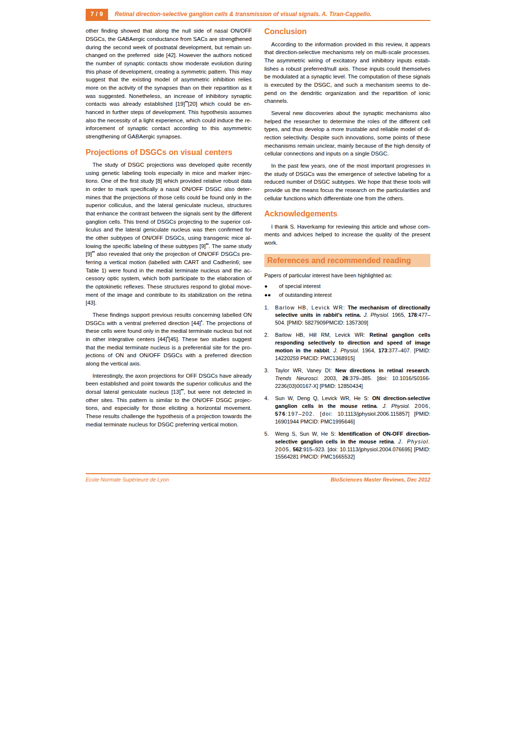7 / 9
Retinal direction-selective ganglion cells & transmission of visual signals. A. Tiran-Cappello.
other finding showed that along the null side of nasal ON/OFF DSGCs, the GABAergic conductance from SACs are strengthened during the second week of postnatal development, but remain unchanged on the preferred side [42]. However the authors noticed the number of synaptic contacts show moderate evolution during this phase of development, creating a symmetric pattern. This may suggest that the existing model of asymmetric inhibition relies more on the activity of the synapses than on their repartition as it was suggested. Nonetheless, an increase of inhibitory synaptic contacts was already established [19]••[20] which could be enhanced in further steps of development. This hypothesis assumes also the necessity of a light experience, which could induce the reinforcement of synaptic contact according to this asymmetric strengthening of GABAergic synapses.
Projections of DSGCs on visual centers
The study of DSGC projections was developed quite recently using genetic labeling tools especially in mice and marker injections. One of the first study [8] which provided relative robust data in order to mark specifically a nasal ON/OFF DSGC also determines that the projections of those cells could be found only in the superior colliculus, and the lateral geniculate nucleus, structures that enhance the contrast between the signals sent by the different ganglion cells. This trend of DSGCs projecting to the superior colliculus and the lateral geniculate nucleus was then confirmed for the other subtypes of ON/OFF DSGCs, using transgenic mice allowing the specific labeling of these subtypes [9]••. The same study [9]•• also revealed that only the projection of ON/OFF DSGCs preferring a vertical motion (labelled with CART and Cadherin6; see Table 1) were found in the medial terminate nucleus and the accessory optic system, which both participate to the elaboration of the optokinetic reflexes. These structures respond to global movement of the image and contribute to its stabilization on the retina [43].
These findings support previous results concerning labelled ON DSGCs with a ventral preferred direction [44]•. The projections of these cells were found only in the medial terminate nucleus but not in other integrative centers [44]•[45]. These two studies suggest that the medial terminate nucleus is a preferential site for the projections of ON and ON/OFF DSGCs with a preferred direction along the vertical axis.
Interestingly, the axon projections for OFF DSGCs have already been established and point towards the superior colliculus and the dorsal lateral geniculate nucleus [13]••, but were not detected in other sites. This pattern is similar to the ON/OFF DSGC projections, and especially for those eliciting a horizontal movement. These results challenge the hypothesis of a projection towards the medial terminate nucleus for DSGC preferring vertical motion.
Conclusion
According to the information provided in this review, it appears that direction-selective mechanisms rely on multi-scale processes. The asymmetric wiring of excitatory and inhibitory inputs establishes a robust preferred/null axis. Those inputs could themselves be modulated at a synaptic level. The computation of these signals is executed by the DSGC, and such a mechanism seems to depend on the dendritic organization and the repartition of ionic channels.
Several new discoveries about the synaptic mechanisms also helped the researcher to determine the roles of the different cell types, and thus develop a more trustable and reliable model of direction selectivity. Despite such innovations, some points of these mechanisms remain unclear, mainly because of the high density of cellular connections and inputs on a single DSGC.
In the past few years, one of the most important progresses in the study of DSGCs was the emergence of selective labeling for a reduced number of DSGC subtypes. We hope that these tools will provide us the means focus the research on the particularities and cellular functions which differentiate one from the others.
Acknowledgements
I thank S. Haverkamp for reviewing this article and whose comments and advices helped to increase the quality of the present work.
References and recommended reading
Papers of particular interest have been highlighted as:
●of special interest
●●of outstanding interest
Barlow HB, Levick WR: The mechanism of directionally selective units in rabbit's retina. J. Physiol. 1965, 178:477–504. [PMID: 5827909PMCID: 1357309]
Barlow HB, Hill RM, Levick WR: Retinal ganglion cells responding selectively to direction and speed of image motion in the rabbit. J. Physiol. 1964, 173:377–407. [PMID: 14220259 PMCID: PMC1368915]
Taylor WR, Vaney DI: New directions in retinal research. Trends Neurosci. 2003, 26:379–385. [doi: 10.1016/S0166-2236(03)00167-X] [PMID: 12850434]
Sun W, Deng Q, Levick WR, He S: ON direction-selective ganglion cells in the mouse retina. J. Physiol. 2006, 576:197–202. [doi: 10.1113/jphysiol.2006.115857] [PMID: 16901944 PMCID: PMC1995646]
Weng S, Sun W, He S: Identification of ON-OFF direction-selective ganglion cells in the mouse retina. J. Physiol. 2005, 562:915–923. [doi: 10.1113/jphysiol.2004.076695] [PMID: 15564281 PMCID: PMC1665532]
Ecole Normale Supérieure de Lyon
BioSciences Master Reviews, Dec 2012